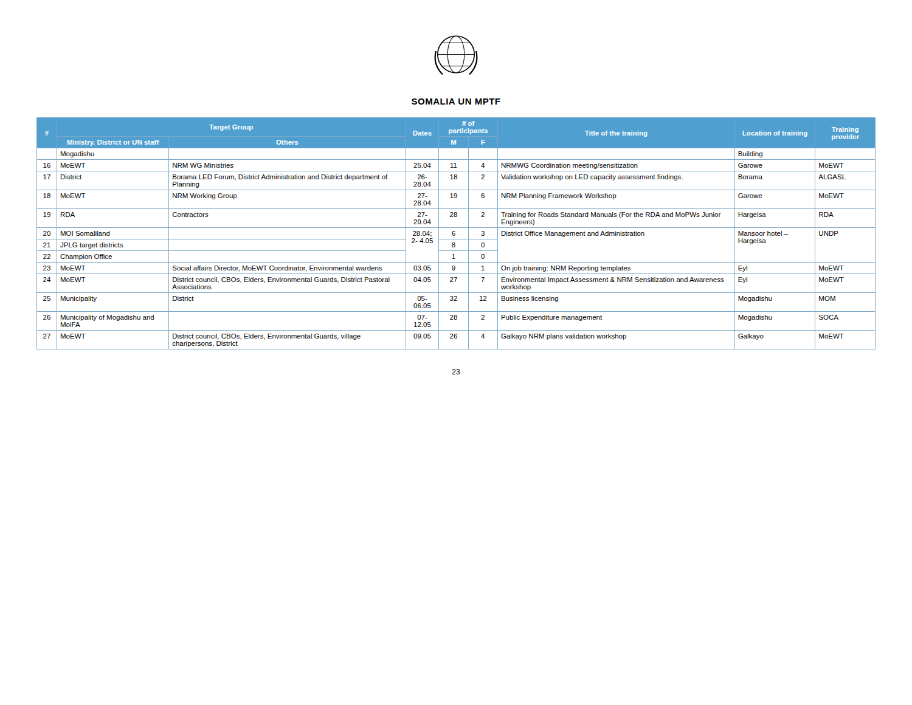SOMALIA UN MPTF
| # | Target Group | Dates | # of participants | Title of the training | Location of training | Training provider |
| --- | --- | --- | --- | --- | --- | --- |
| Ministry. District or UN staff | Others | M | F |
| | Mogadishu | | | | | | Building | |
| 16 | MoEWT | NRM WG Ministries | 25.04 | 11 | 4 | NRMWG Coordination meeting/sensitization | Garowe | MoEWT |
| 17 | District | Borama LED Forum, District Administration and District department of Planning | 26-28.04 | 18 | 2 | Validation workshop on LED capacity assessment findings. | Borama | ALGASL |
| 18 | MoEWT | NRM Working Group | 27-28.04 | 19 | 6 | NRM Planning Framework Workshop | Garowe | MoEWT |
| 19 | RDA | Contractors | 27-29.04 | 28 | 2 | Training for Roads Standard Manuals (For the RDA and MoPWs Junior Engineers) | Hargeisa | RDA |
| 20 | MOI Somaliland | | 28.04; 2- 4.05 | 6 | 3 | District Office Management and Administration | Mansoor hotel – Hargeisa | UNDP |
| 21 | JPLG target districts | | 8 | 0 |
| 22 | Champion Office | | 1 | 0 |
| 23 | MoEWT | Social affairs Director, MoEWT Coordinator, Environmental wardens | 03.05 | 9 | 1 | On job training: NRM Reporting templates | Eyl | MoEWT |
| 24 | MoEWT | District council, CBOs, Elders, Environmental Guards, District Pastoral Associations | 04.05 | 27 | 7 | Environmental Impact Assessment & NRM Sensitization and Awareness workshop | Eyl | MoEWT |
| 25 | Municipality | District | 05-06.05 | 32 | 12 | Business licensing | Mogadishu | MOM |
| 26 | Municipality of Mogadishu and MoiFA | | 07-12.05 | 28 | 2 | Public Expenditure management | Mogadishu | SOCA |
| 27 | MoEWT | District council, CBOs, Elders, Environmental Guards, village charipersons, District | 09.05 | 26 | 4 | Galkayo NRM plans validation workshop | Galkayo | MoEWT |
23